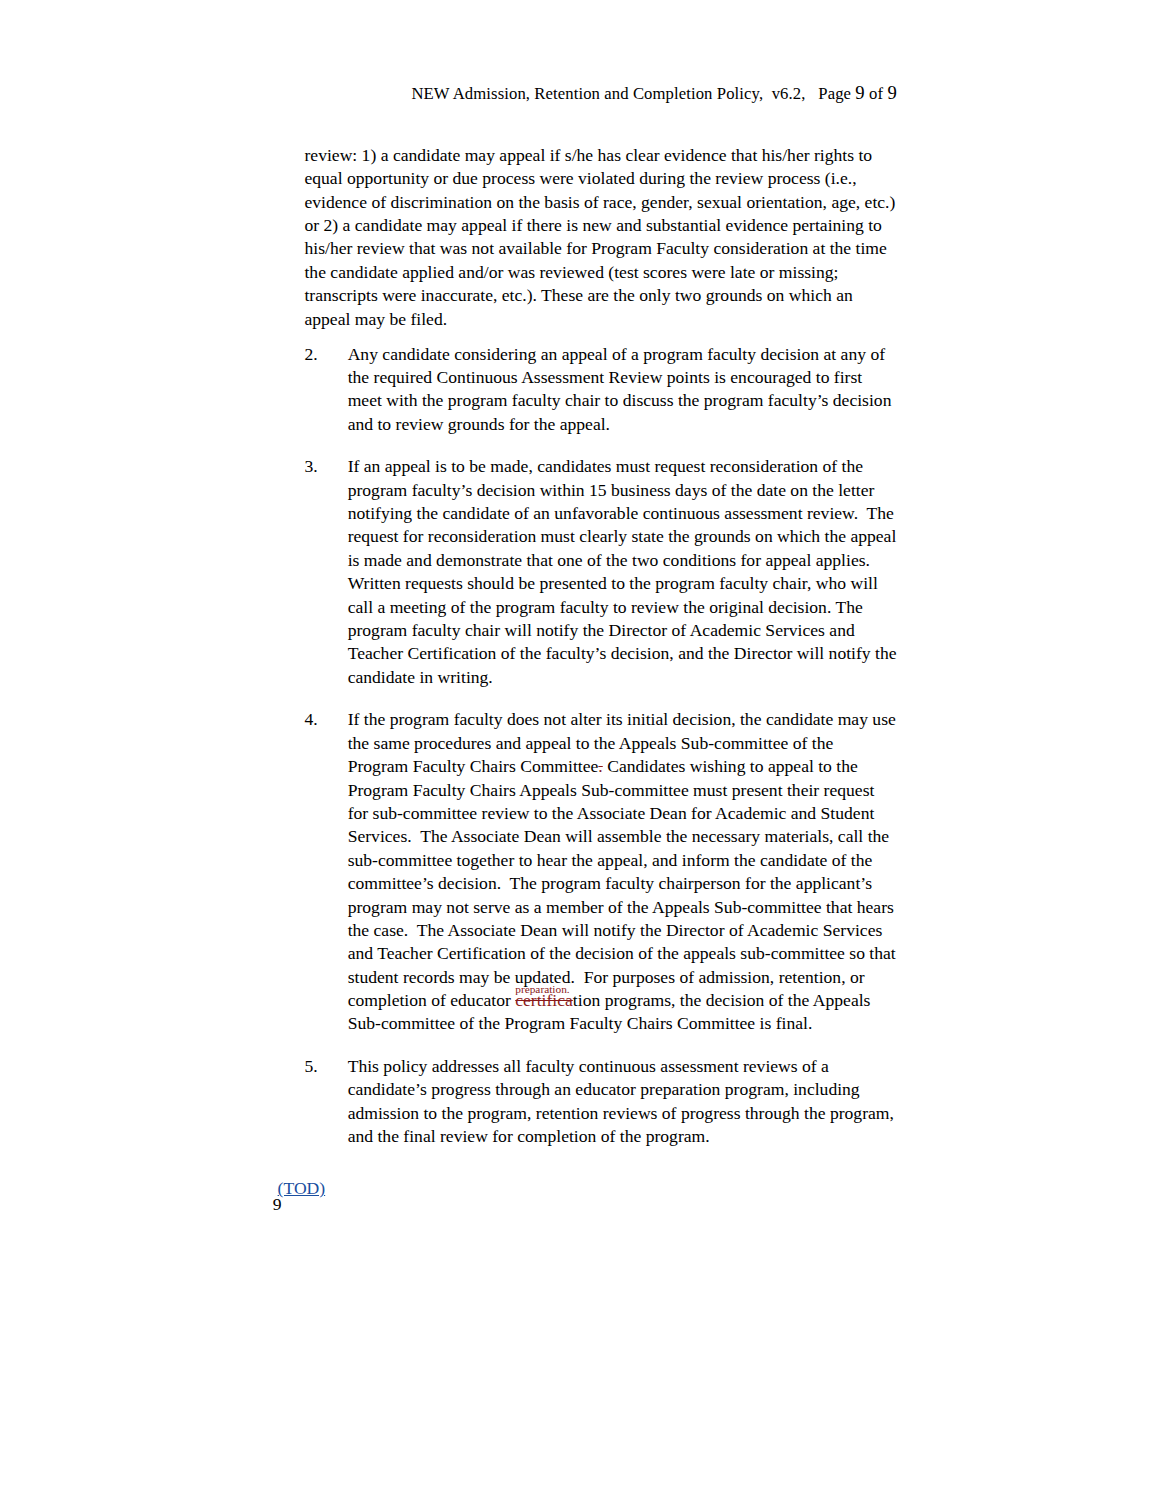NEW Admission, Retention and Completion Policy, v6.2, Page 9 of 9
review: 1) a candidate may appeal if s/he has clear evidence that his/her rights to equal opportunity or due process were violated during the review process (i.e., evidence of discrimination on the basis of race, gender, sexual orientation, age, etc.) or 2) a candidate may appeal if there is new and substantial evidence pertaining to his/her review that was not available for Program Faculty consideration at the time the candidate applied and/or was reviewed (test scores were late or missing; transcripts were inaccurate, etc.). These are the only two grounds on which an appeal may be filed.
2. Any candidate considering an appeal of a program faculty decision at any of the required Continuous Assessment Review points is encouraged to first meet with the program faculty chair to discuss the program faculty’s decision and to review grounds for the appeal.
3. If an appeal is to be made, candidates must request reconsideration of the program faculty’s decision within 15 business days of the date on the letter notifying the candidate of an unfavorable continuous assessment review. The request for reconsideration must clearly state the grounds on which the appeal is made and demonstrate that one of the two conditions for appeal applies. Written requests should be presented to the program faculty chair, who will call a meeting of the program faculty to review the original decision. The program faculty chair will notify the Director of Academic Services and Teacher Certification of the faculty’s decision, and the Director will notify the candidate in writing.
4. If the program faculty does not alter its initial decision, the candidate may use the same procedures and appeal to the Appeals Sub-committee of the Program Faculty Chairs Committee. Candidates wishing to appeal to the Program Faculty Chairs Appeals Sub-committee must present their request for sub-committee review to the Associate Dean for Academic and Student Services. The Associate Dean will assemble the necessary materials, call the sub-committee together to hear the appeal, and inform the candidate of the committee’s decision. The program faculty chairperson for the applicant’s program may not serve as a member of the Appeals Sub-committee that hears the case. The Associate Dean will notify the Director of Academic Services and Teacher Certification of the decision of the appeals sub-committee so that student records may be updated. For purposes of admission, retention, or completion of educator preparation. certification programs, the decision of the Appeals Sub-committee of the Program Faculty Chairs Committee is final.
5. This policy addresses all faculty continuous assessment reviews of a candidate’s progress through an educator preparation program, including admission to the program, retention reviews of progress through the program, and the final review for completion of the program.
(TOD)
9